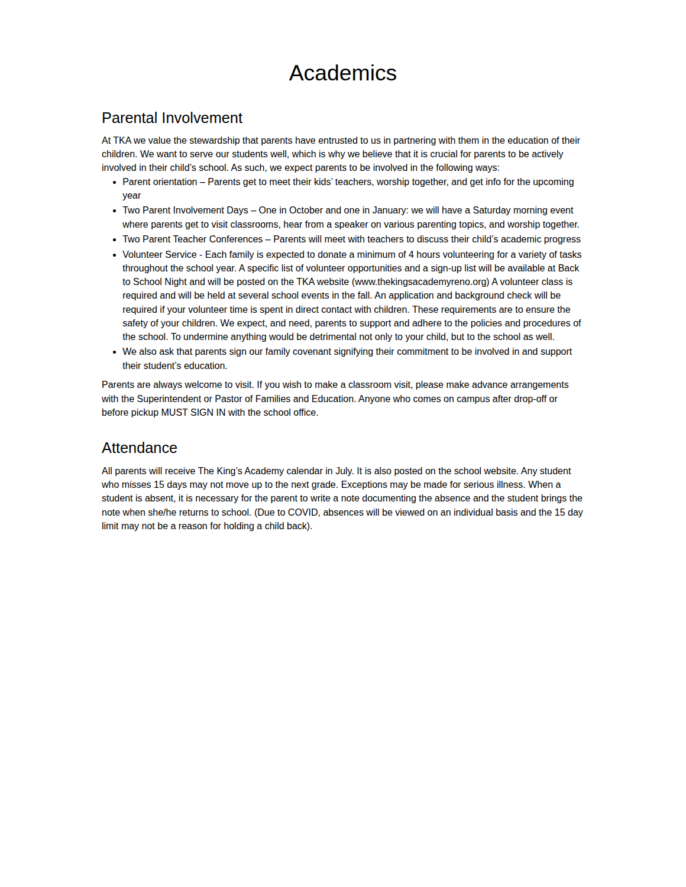Academics
Parental Involvement
At TKA we value the stewardship that parents have entrusted to us in partnering with them in the education of their children. We want to serve our students well, which is why we believe that it is crucial for parents to be actively involved in their child’s school. As such, we expect parents to be involved in the following ways:
Parent orientation – Parents get to meet their kids’ teachers, worship together, and get info for the upcoming year
Two Parent Involvement Days – One in October and one in January: we will have a Saturday morning event where parents get to visit classrooms, hear from a speaker on various parenting topics, and worship together.
Two Parent Teacher Conferences – Parents will meet with teachers to discuss their child’s academic progress
Volunteer Service - Each family is expected to donate a minimum of 4 hours volunteering for a variety of tasks throughout the school year. A specific list of volunteer opportunities and a sign-up list will be available at Back to School Night and will be posted on the TKA website (www.thekingsacademyreno.org) A volunteer class is required and will be held at several school events in the fall. An application and background check will be required if your volunteer time is spent in direct contact with children. These requirements are to ensure the safety of your children. We expect, and need, parents to support and adhere to the policies and procedures of the school. To undermine anything would be detrimental not only to your child, but to the school as well.
We also ask that parents sign our family covenant signifying their commitment to be involved in and support their student’s education.
Parents are always welcome to visit. If you wish to make a classroom visit, please make advance arrangements with the Superintendent or Pastor of Families and Education. Anyone who comes on campus after drop-off or before pickup MUST SIGN IN with the school office.
Attendance
All parents will receive The King’s Academy calendar in July. It is also posted on the school website. Any student who misses 15 days may not move up to the next grade. Exceptions may be made for serious illness. When a student is absent, it is necessary for the parent to write a note documenting the absence and the student brings the note when she/he returns to school. (Due to COVID, absences will be viewed on an individual basis and the 15 day limit may not be a reason for holding a child back).